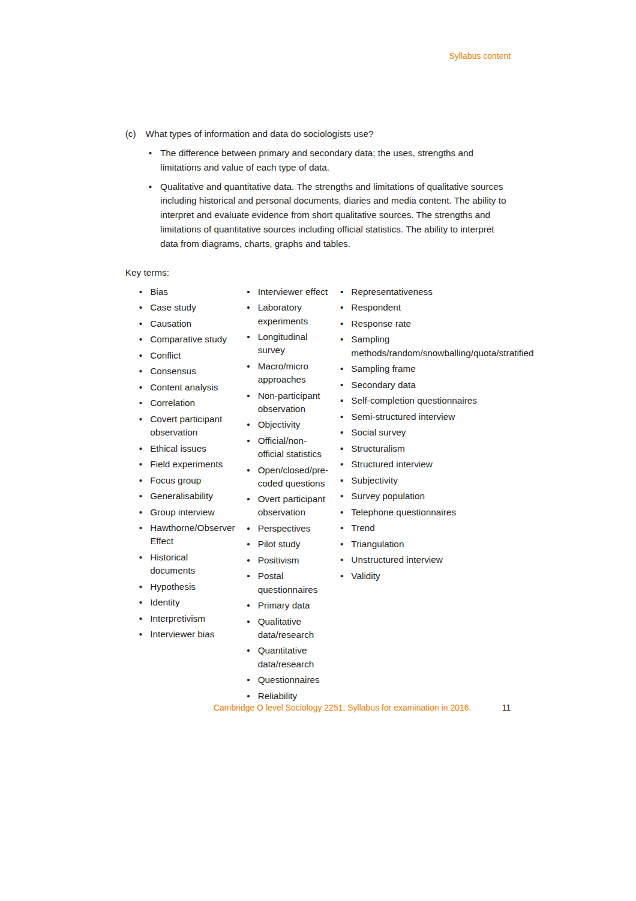Syllabus content
(c)
What types of information and data do sociologists use?
The difference between primary and secondary data; the uses, strengths and limitations and value of each type of data.
Qualitative and quantitative data. The strengths and limitations of qualitative sources including historical and personal documents, diaries and media content. The ability to interpret and evaluate evidence from short qualitative sources. The strengths and limitations of quantitative sources including official statistics. The ability to interpret data from diagrams, charts, graphs and tables.
Key terms:
Bias
Case study
Causation
Comparative study
Conflict
Consensus
Content analysis
Correlation
Covert participant observation
Ethical issues
Field experiments
Focus group
Generalisability
Group interview
Hawthorne/Observer Effect
Historical documents
Hypothesis
Identity
Interpretivism
Interviewer bias
Interviewer effect
Laboratory experiments
Longitudinal survey
Macro/micro approaches
Non-participant observation
Objectivity
Official/non-official statistics
Open/closed/pre-coded questions
Overt participant observation
Perspectives
Pilot study
Positivism
Postal questionnaires
Primary data
Qualitative data/research
Quantitative data/research
Questionnaires
Reliability
Representativeness
Respondent
Response rate
Sampling methods/random/snowballing/quota/stratified
Sampling frame
Secondary data
Self-completion questionnaires
Semi-structured interview
Social survey
Structuralism
Structured interview
Subjectivity
Survey population
Telephone questionnaires
Trend
Triangulation
Unstructured interview
Validity
Cambridge O level Sociology 2251. Syllabus for examination in 2016. 11